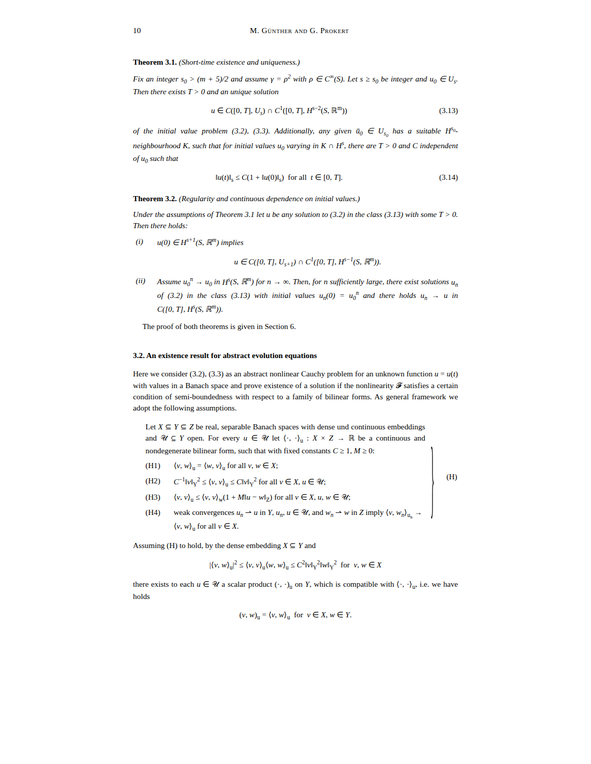10 M. Günther and G. Prokert
Theorem 3.1. (Short-time existence and uniqueness.)
Fix an integer s 0 > (m + 5)/2 and assume γ = ρ 2 with ρ ∈ C∞(S). Let s ≥ s 0 be integer and u 0 ∈ Us. Then there exists T > 0 and an unique solution
u ∈ C([0, T], Us) ∩ C 1([0, T], Hs−2(S, ℝm)) (3.13)
of the initial value problem (3.2), (3.3). Additionally, any given ū 0 ∈ Us0 has a suitable Hs0-neighbourhood K, such that for initial values u 0 varying in K ∩ Hs, there are T > 0 and C independent of u 0 such that
‖u(t)‖s ≤ C(1 + ‖u(0)‖s) for all t ∈ [0, T]. (3.14)
Theorem 3.2. (Regularity and continuous dependence on initial values.)
Under the assumptions of Theorem 3.1 let u be any solution to (3.2) in the class (3.13) with some T > 0. Then there holds:
u(0) ∈ Hs+1(S, ℝm) implies
u ∈ C([0, T], Us+1) ∩ C 1([0, T], Hs−1(S, ℝm)).
Assume u 0 n → u 0 in Hs(S, ℝm) for n → ∞. Then, for n sufficiently large, there exist solutions un of (3.2) in the class (3.13) with initial values un(0) = u 0 n and there holds un → u in C([0, T], Hs(S, ℝm)).
The proof of both theorems is given in Section 6.
3.2. An existence result for abstract evolution equations
Here we consider (3.2), (3.3) as an abstract nonlinear Cauchy problem for an unknown function u = u(t) with values in a Banach space and prove existence of a solution if the nonlinearity 𝓕 satisfies a certain condition of semi-boundedness with respect to a family of bilinear forms. As general framework we adopt the following assumptions.
Let X ⊆ Y ⊆ Z be real, separable Banach spaces with dense und continuous embeddings and 𝒰 ⊆ Y open. For every u ∈ 𝒰 let ⟨·, ·⟩u : X × Z → ℝ be a continuous and nondegenerate bilinear form, such that with fixed constants C ≥ 1, M ≥ 0:
| (H1) | ⟨ v , w ⟩ u = ⟨ w , v ⟩ u for all v , w ∈ X ; |
| (H2) | C −1 ‖ v ‖ Y 2 ≤ ⟨ v , v ⟩ u ≤ C ‖ v ‖ Y 2 for all v ∈ X , u ∈ 𝒰; |
| (H3) | ⟨ v , v ⟩ u ≤ ⟨ v , v ⟩ w (1 + M ‖ u − w ‖ Z ) for all v ∈ X , u , w ∈ 𝒰; |
| (H4) | weak convergences u n ⇀ u in Y , u n , u ∈ 𝒰, and w n ⇀ w in Z imply ⟨ v , w n ⟩ u n → ⟨ v , w ⟩ u for all v ∈ X . |
} (H)
Assuming (H) to hold, by the dense embedding X ⊆ Y and
|⟨v, w⟩u|2 ≤ ⟨v, v⟩u⟨w, w⟩u ≤ C 2‖v‖Y 2‖w‖Y 2 for v, w ∈ X
there exists to each u ∈ 𝒰 a scalar product (·, ·)u on Y, which is compatible with ⟨·, ·⟩u, i.e. we have holds
(v, w)u = ⟨v, w⟩u for v ∈ X, w ∈ Y.